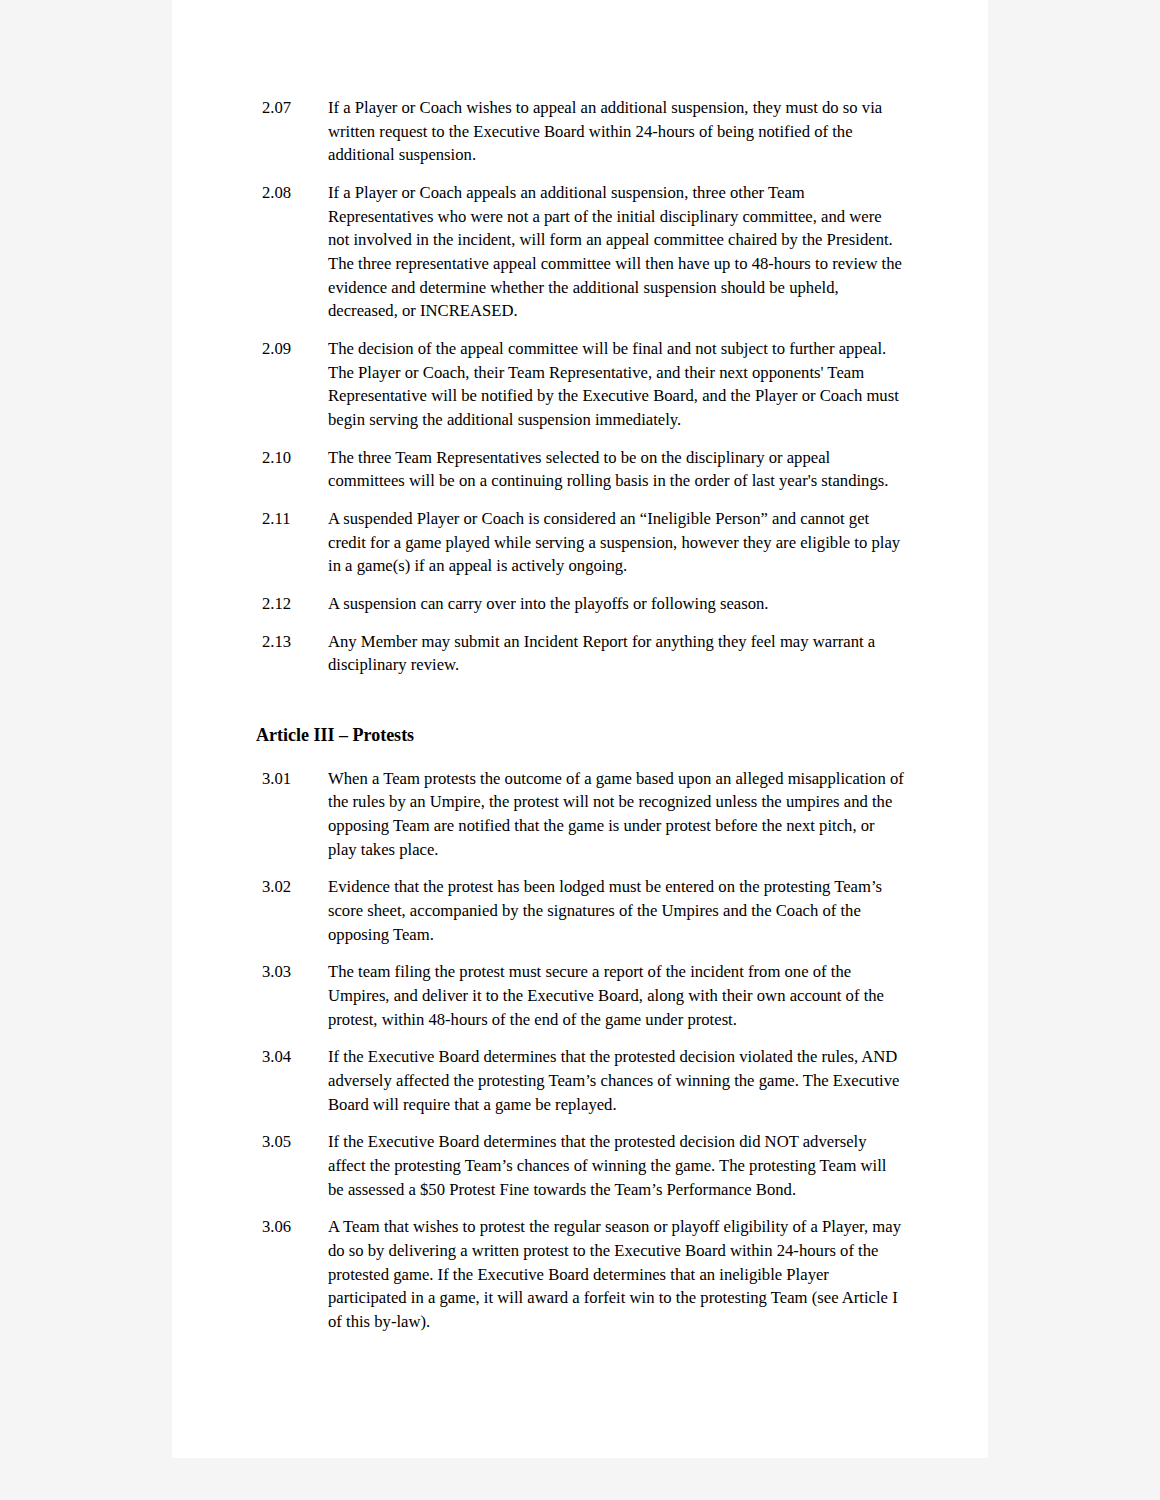2.07
If a Player or Coach wishes to appeal an additional suspension, they must do so via written request to the Executive Board within 24-hours of being notified of the additional suspension.
2.08
If a Player or Coach appeals an additional suspension, three other Team Representatives who were not a part of the initial disciplinary committee, and were not involved in the incident, will form an appeal committee chaired by the President. The three representative appeal committee will then have up to 48-hours to review the evidence and determine whether the additional suspension should be upheld, decreased, or INCREASED.
2.09
The decision of the appeal committee will be final and not subject to further appeal. The Player or Coach, their Team Representative, and their next opponents' Team Representative will be notified by the Executive Board, and the Player or Coach must begin serving the additional suspension immediately.
2.10
The three Team Representatives selected to be on the disciplinary or appeal committees will be on a continuing rolling basis in the order of last year's standings.
2.11
A suspended Player or Coach is considered an “Ineligible Person” and cannot get credit for a game played while serving a suspension, however they are eligible to play in a game(s) if an appeal is actively ongoing.
2.12
A suspension can carry over into the playoffs or following season.
2.13
Any Member may submit an Incident Report for anything they feel may warrant a disciplinary review.
Article III – Protests
3.01
When a Team protests the outcome of a game based upon an alleged misapplication of the rules by an Umpire, the protest will not be recognized unless the umpires and the opposing Team are notified that the game is under protest before the next pitch, or play takes place.
3.02
Evidence that the protest has been lodged must be entered on the protesting Team’s score sheet, accompanied by the signatures of the Umpires and the Coach of the opposing Team.
3.03
The team filing the protest must secure a report of the incident from one of the Umpires, and deliver it to the Executive Board, along with their own account of the protest, within 48-hours of the end of the game under protest.
3.04
If the Executive Board determines that the protested decision violated the rules, AND adversely affected the protesting Team’s chances of winning the game. The Executive Board will require that a game be replayed.
3.05
If the Executive Board determines that the protested decision did NOT adversely affect the protesting Team’s chances of winning the game. The protesting Team will be assessed a $50 Protest Fine towards the Team’s Performance Bond.
3.06
A Team that wishes to protest the regular season or playoff eligibility of a Player, may do so by delivering a written protest to the Executive Board within 24-hours of the protested game. If the Executive Board determines that an ineligible Player participated in a game, it will award a forfeit win to the protesting Team (see Article I of this by-law).